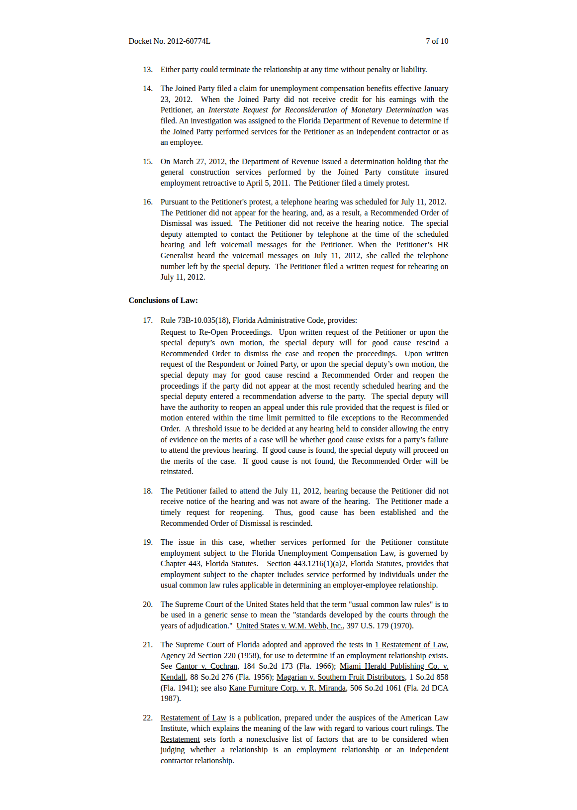Docket No. 2012-60774L 7 of 10
Either party could terminate the relationship at any time without penalty or liability.
The Joined Party filed a claim for unemployment compensation benefits effective January 23, 2012. When the Joined Party did not receive credit for his earnings with the Petitioner, an Interstate Request for Reconsideration of Monetary Determination was filed. An investigation was assigned to the Florida Department of Revenue to determine if the Joined Party performed services for the Petitioner as an independent contractor or as an employee.
On March 27, 2012, the Department of Revenue issued a determination holding that the general construction services performed by the Joined Party constitute insured employment retroactive to April 5, 2011. The Petitioner filed a timely protest.
Pursuant to the Petitioner's protest, a telephone hearing was scheduled for July 11, 2012. The Petitioner did not appear for the hearing, and, as a result, a Recommended Order of Dismissal was issued. The Petitioner did not receive the hearing notice. The special deputy attempted to contact the Petitioner by telephone at the time of the scheduled hearing and left voicemail messages for the Petitioner. When the Petitioner’s HR Generalist heard the voicemail messages on July 11, 2012, she called the telephone number left by the special deputy. The Petitioner filed a written request for rehearing on July 11, 2012.
Conclusions of Law:
Rule 73B-10.035(18), Florida Administrative Code, provides:
Request to Re-Open Proceedings. Upon written request of the Petitioner or upon the special deputy’s own motion, the special deputy will for good cause rescind a Recommended Order to dismiss the case and reopen the proceedings. Upon written request of the Respondent or Joined Party, or upon the special deputy’s own motion, the special deputy may for good cause rescind a Recommended Order and reopen the proceedings if the party did not appear at the most recently scheduled hearing and the special deputy entered a recommendation adverse to the party. The special deputy will have the authority to reopen an appeal under this rule provided that the request is filed or motion entered within the time limit permitted to file exceptions to the Recommended Order. A threshold issue to be decided at any hearing held to consider allowing the entry of evidence on the merits of a case will be whether good cause exists for a party’s failure to attend the previous hearing. If good cause is found, the special deputy will proceed on the merits of the case. If good cause is not found, the Recommended Order will be reinstated.
The Petitioner failed to attend the July 11, 2012, hearing because the Petitioner did not receive notice of the hearing and was not aware of the hearing. The Petitioner made a timely request for reopening. Thus, good cause has been established and the Recommended Order of Dismissal is rescinded.
The issue in this case, whether services performed for the Petitioner constitute employment subject to the Florida Unemployment Compensation Law, is governed by Chapter 443, Florida Statutes. Section 443.1216(1)(a)2, Florida Statutes, provides that employment subject to the chapter includes service performed by individuals under the usual common law rules applicable in determining an employer-employee relationship.
The Supreme Court of the United States held that the term "usual common law rules" is to be used in a generic sense to mean the "standards developed by the courts through the years of adjudication." United States v. W.M. Webb, Inc., 397 U.S. 179 (1970).
The Supreme Court of Florida adopted and approved the tests in 1 Restatement of Law, Agency 2d Section 220 (1958), for use to determine if an employment relationship exists. See Cantor v. Cochran, 184 So.2d 173 (Fla. 1966); Miami Herald Publishing Co. v. Kendall, 88 So.2d 276 (Fla. 1956); Magarian v. Southern Fruit Distributors, 1 So.2d 858 (Fla. 1941); see also Kane Furniture Corp. v. R. Miranda, 506 So.2d 1061 (Fla. 2d DCA 1987).
Restatement of Law is a publication, prepared under the auspices of the American Law Institute, which explains the meaning of the law with regard to various court rulings. The Restatement sets forth a nonexclusive list of factors that are to be considered when judging whether a relationship is an employment relationship or an independent contractor relationship.